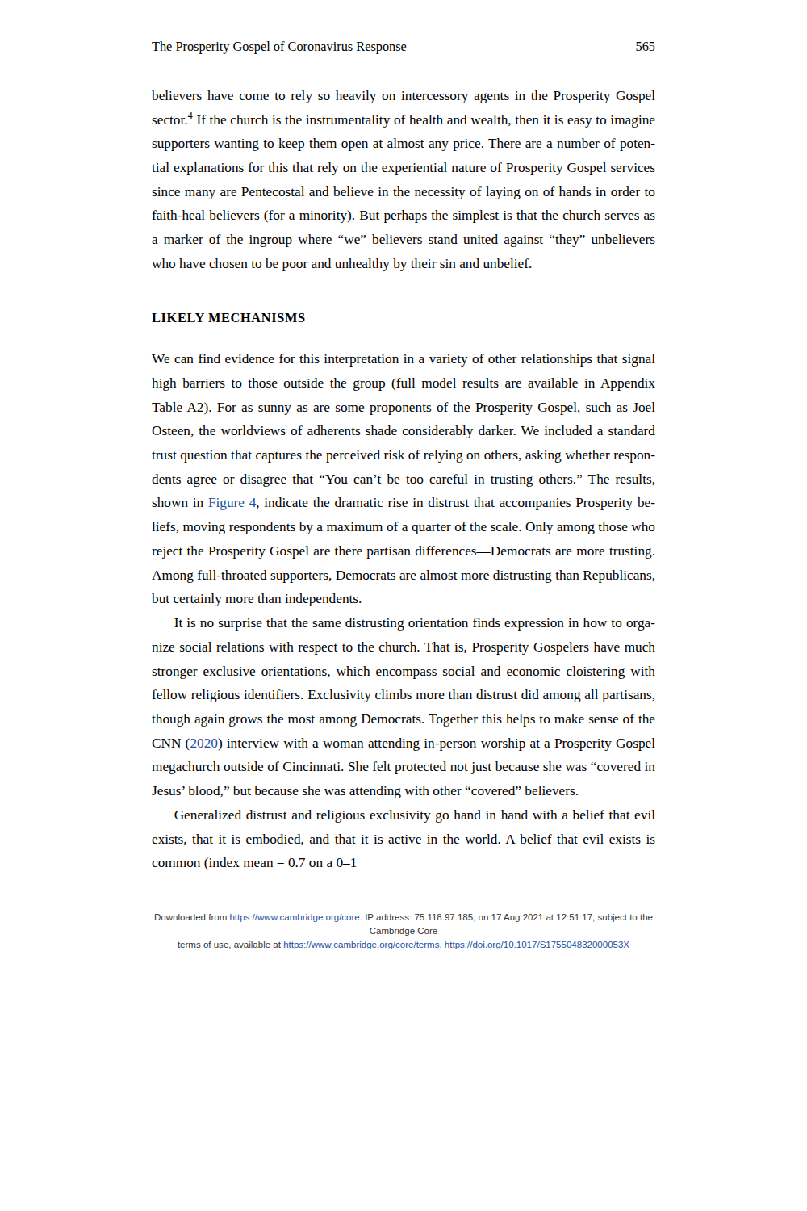The Prosperity Gospel of Coronavirus Response 565
believers have come to rely so heavily on intercessory agents in the Prosperity Gospel sector.4 If the church is the instrumentality of health and wealth, then it is easy to imagine supporters wanting to keep them open at almost any price. There are a number of potential explanations for this that rely on the experiential nature of Prosperity Gospel services since many are Pentecostal and believe in the necessity of laying on of hands in order to faith-heal believers (for a minority). But perhaps the simplest is that the church serves as a marker of the ingroup where “we” believers stand united against “they” unbelievers who have chosen to be poor and unhealthy by their sin and unbelief.
LIKELY MECHANISMS
We can find evidence for this interpretation in a variety of other relationships that signal high barriers to those outside the group (full model results are available in Appendix Table A2). For as sunny as are some proponents of the Prosperity Gospel, such as Joel Osteen, the worldviews of adherents shade considerably darker. We included a standard trust question that captures the perceived risk of relying on others, asking whether respondents agree or disagree that “You can’t be too careful in trusting others.” The results, shown in Figure 4, indicate the dramatic rise in distrust that accompanies Prosperity beliefs, moving respondents by a maximum of a quarter of the scale. Only among those who reject the Prosperity Gospel are there partisan differences—Democrats are more trusting. Among full-throated supporters, Democrats are almost more distrusting than Republicans, but certainly more than independents.
It is no surprise that the same distrusting orientation finds expression in how to organize social relations with respect to the church. That is, Prosperity Gospelers have much stronger exclusive orientations, which encompass social and economic cloistering with fellow religious identifiers. Exclusivity climbs more than distrust did among all partisans, though again grows the most among Democrats. Together this helps to make sense of the CNN (2020) interview with a woman attending in-person worship at a Prosperity Gospel megachurch outside of Cincinnati. She felt protected not just because she was “covered in Jesus’ blood,” but because she was attending with other “covered” believers.
Generalized distrust and religious exclusivity go hand in hand with a belief that evil exists, that it is embodied, and that it is active in the world. A belief that evil exists is common (index mean = 0.7 on a 0–1
Downloaded from https://www.cambridge.org/core. IP address: 75.118.97.185, on 17 Aug 2021 at 12:51:17, subject to the Cambridge Core
terms of use, available at https://www.cambridge.org/core/terms. https://doi.org/10.1017/S175504832000053X